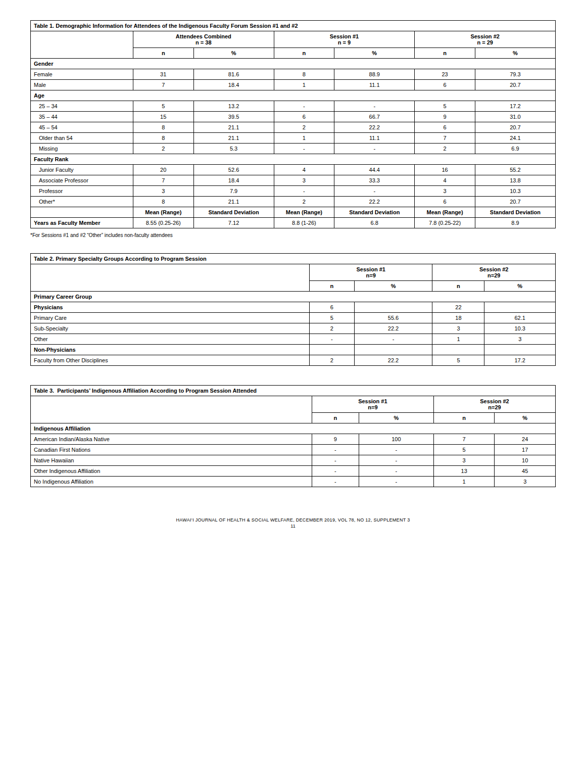Table 1. Demographic Information for Attendees of the Indigenous Faculty Forum Session #1 and #2
| | Attendees Combined n = 38 | Session #1 n = 9 | Session #2 n = 29 |
| --- | --- | --- | --- |
| n | % | n | % | n | % |
| Gender |
| Female | 31 | 81.6 | 8 | 88.9 | 23 | 79.3 |
| Male | 7 | 18.4 | 1 | 11.1 | 6 | 20.7 |
| Age |
| 25 – 34 | 5 | 13.2 | - | - | 5 | 17.2 |
| 35 – 44 | 15 | 39.5 | 6 | 66.7 | 9 | 31.0 |
| 45 – 54 | 8 | 21.1 | 2 | 22.2 | 6 | 20.7 |
| Older than 54 | 8 | 21.1 | 1 | 11.1 | 7 | 24.1 |
| Missing | 2 | 5.3 | - | - | 2 | 6.9 |
| Faculty Rank |
| Junior Faculty | 20 | 52.6 | 4 | 44.4 | 16 | 55.2 |
| Associate Professor | 7 | 18.4 | 3 | 33.3 | 4 | 13.8 |
| Professor | 3 | 7.9 | - | - | 3 | 10.3 |
| Other* | 8 | 21.1 | 2 | 22.2 | 6 | 20.7 |
| | Mean (Range) | Standard Deviation | Mean (Range) | Standard Deviation | Mean (Range) | Standard Deviation |
| Years as Faculty Member | 8.55 (0.25-26) | 7.12 | 8.8 (1-26) | 6.8 | 7.8 (0.25-22) | 8.9 |
*For Sessions #1 and #2 “Other” includes non-faculty attendees
Table 2. Primary Specialty Groups According to Program Session
| | Session #1 n=9 | Session #2 n=29 |
| --- | --- | --- |
| n | % | n | % |
| Primary Career Group |
| Physicians | 6 | | 22 | |
| Primary Care | 5 | 55.6 | 18 | 62.1 |
| Sub-Specialty | 2 | 22.2 | 3 | 10.3 |
| Other | - | - | 1 | 3 |
| Non-Physicians | | | | |
| Faculty from Other Disciplines | 2 | 22.2 | 5 | 17.2 |
Table 3. Participants’ Indigenous Affiliation According to Program Session Attended
| | Session #1 n=9 | Session #2 n=29 |
| --- | --- | --- |
| n | % | n | % |
| Indigenous Affiliation |
| American Indian/Alaska Native | 9 | 100 | 7 | 24 |
| Canadian First Nations | - | - | 5 | 17 |
| Native Hawaiian | - | - | 3 | 10 |
| Other Indigenous Affiliation | - | - | 13 | 45 |
| No Indigenous Affiliation | - | - | 1 | 3 |
HAWAI‘I JOURNAL OF HEALTH & SOCIAL WELFARE, DECEMBER 2019, VOL 78, NO 12, SUPPLEMENT 3
11